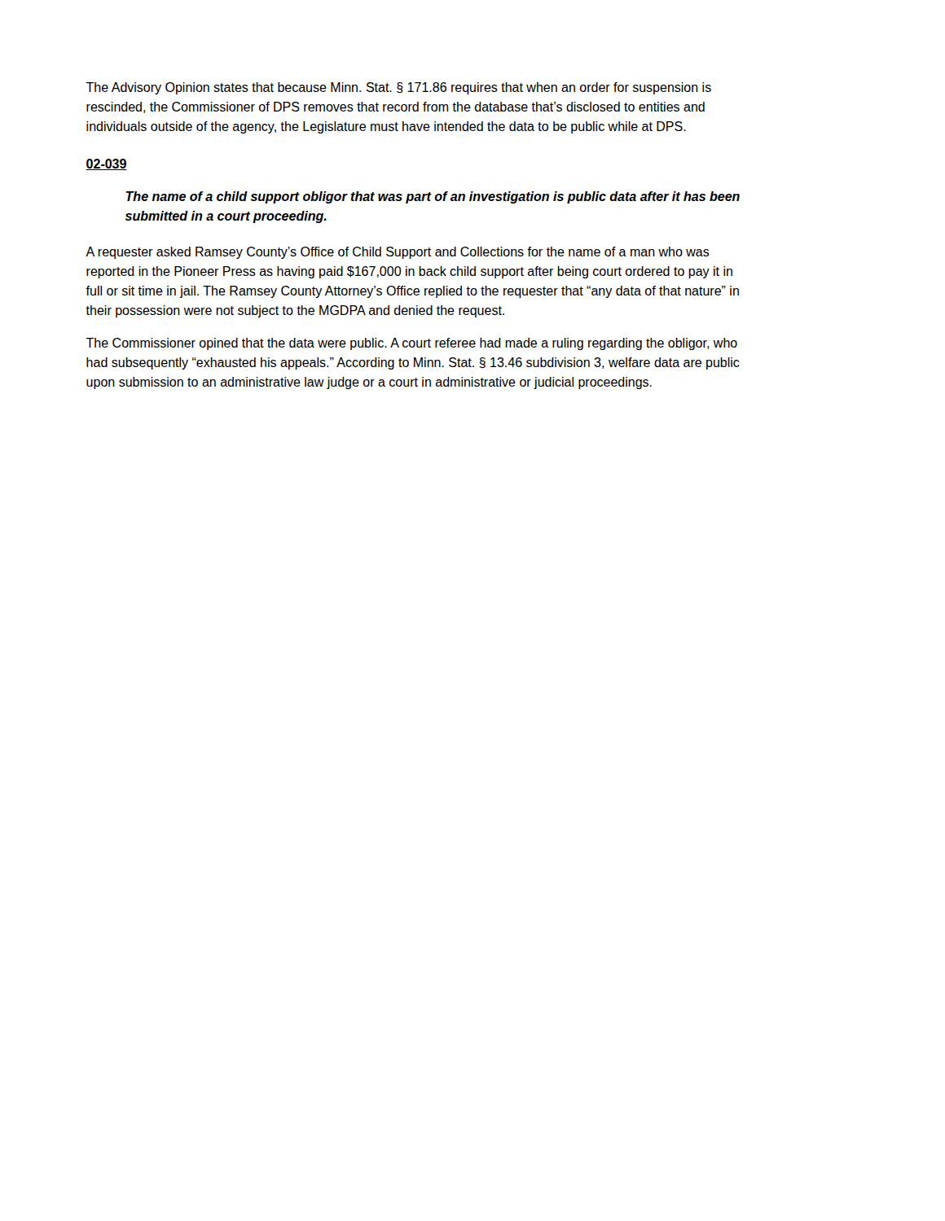The Advisory Opinion states that because Minn. Stat. § 171.86 requires that when an order for suspension is rescinded, the Commissioner of DPS removes that record from the database that’s disclosed to entities and individuals outside of the agency, the Legislature must have intended the data to be public while at DPS.
02-039
The name of a child support obligor that was part of an investigation is public data after it has been submitted in a court proceeding.
A requester asked Ramsey County’s Office of Child Support and Collections for the name of a man who was reported in the Pioneer Press as having paid $167,000 in back child support after being court ordered to pay it in full or sit time in jail. The Ramsey County Attorney’s Office replied to the requester that “any data of that nature” in their possession were not subject to the MGDPA and denied the request.
The Commissioner opined that the data were public. A court referee had made a ruling regarding the obligor, who had subsequently “exhausted his appeals.” According to Minn. Stat. § 13.46 subdivision 3, welfare data are public upon submission to an administrative law judge or a court in administrative or judicial proceedings.